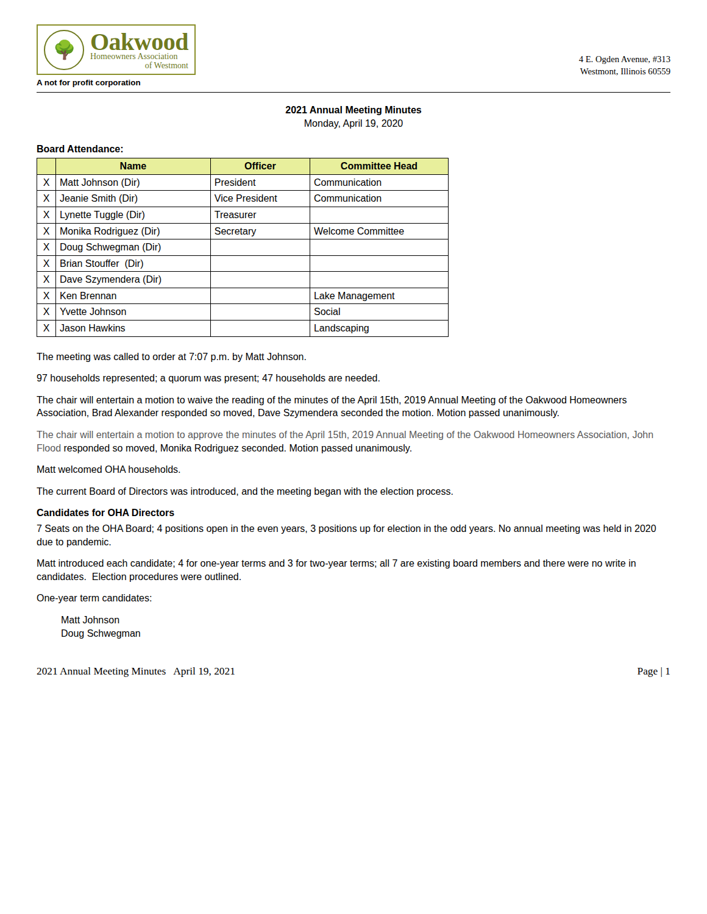🌳
Oakwood Homeowners Association of Westmont
A not for profit corporation
4 E. Ogden Avenue, #313
Westmont, Illinois 60559
2021 Annual Meeting Minutes
Monday, April 19, 2020
Board Attendance:
| | Name | Officer | Committee Head |
| --- | --- | --- | --- |
| X | Matt Johnson (Dir) | President | Communication |
| X | Jeanie Smith (Dir) | Vice President | Communication |
| X | Lynette Tuggle (Dir) | Treasurer | |
| X | Monika Rodriguez (Dir) | Secretary | Welcome Committee |
| X | Doug Schwegman (Dir) | | |
| X | Brian Stouffer (Dir) | | |
| X | Dave Szymendera (Dir) | | |
| X | Ken Brennan | | Lake Management |
| X | Yvette Johnson | | Social |
| X | Jason Hawkins | | Landscaping |
The meeting was called to order at 7:07 p.m. by Matt Johnson.
97 households represented; a quorum was present; 47 households are needed.
The chair will entertain a motion to waive the reading of the minutes of the April 15th, 2019 Annual Meeting of the Oakwood Homeowners Association, Brad Alexander responded so moved, Dave Szymendera seconded the motion. Motion passed unanimously.
The chair will entertain a motion to approve the minutes of the April 15th, 2019 Annual Meeting of the Oakwood Homeowners Association, John Flood responded so moved, Monika Rodriguez seconded. Motion passed unanimously.
Matt welcomed OHA households.
The current Board of Directors was introduced, and the meeting began with the election process.
Candidates for OHA Directors
7 Seats on the OHA Board; 4 positions open in the even years, 3 positions up for election in the odd years. No annual meeting was held in 2020 due to pandemic.
Matt introduced each candidate; 4 for one-year terms and 3 for two-year terms; all 7 are existing board members and there were no write in candidates. Election procedures were outlined.
One-year term candidates:
Matt Johnson
Doug Schwegman
2021 Annual Meeting Minutes April 19, 2021 Page | 1